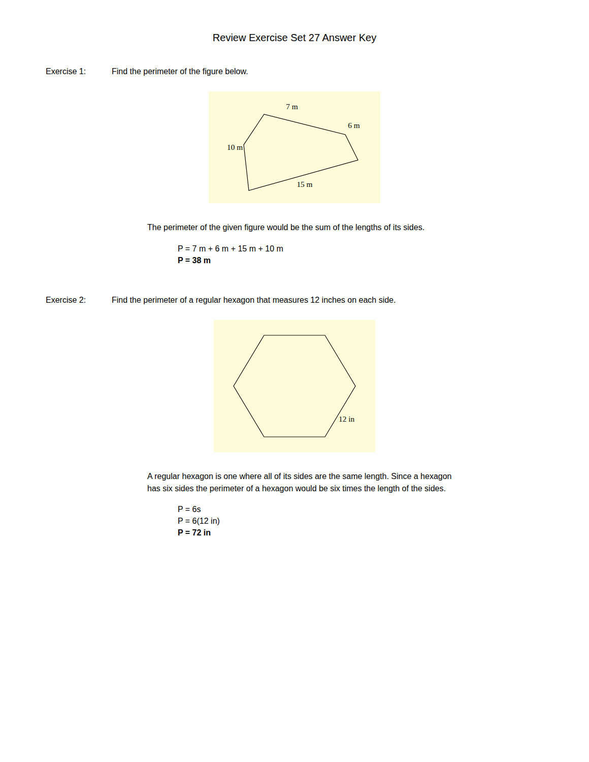Review Exercise Set 27 Answer Key
Exercise 1:
Find the perimeter of the figure below.
7 m 6 m 10 m 15 m
The perimeter of the given figure would be the sum of the lengths of its sides.
P = 7 m + 6 m + 15 m + 10 m
P = 38 m
Exercise 2:
Find the perimeter of a regular hexagon that measures 12 inches on each side.
12 in
A regular hexagon is one where all of its sides are the same length. Since a hexagon has six sides the perimeter of a hexagon would be six times the length of the sides.
P = 6s
P = 6(12 in)
P = 72 in